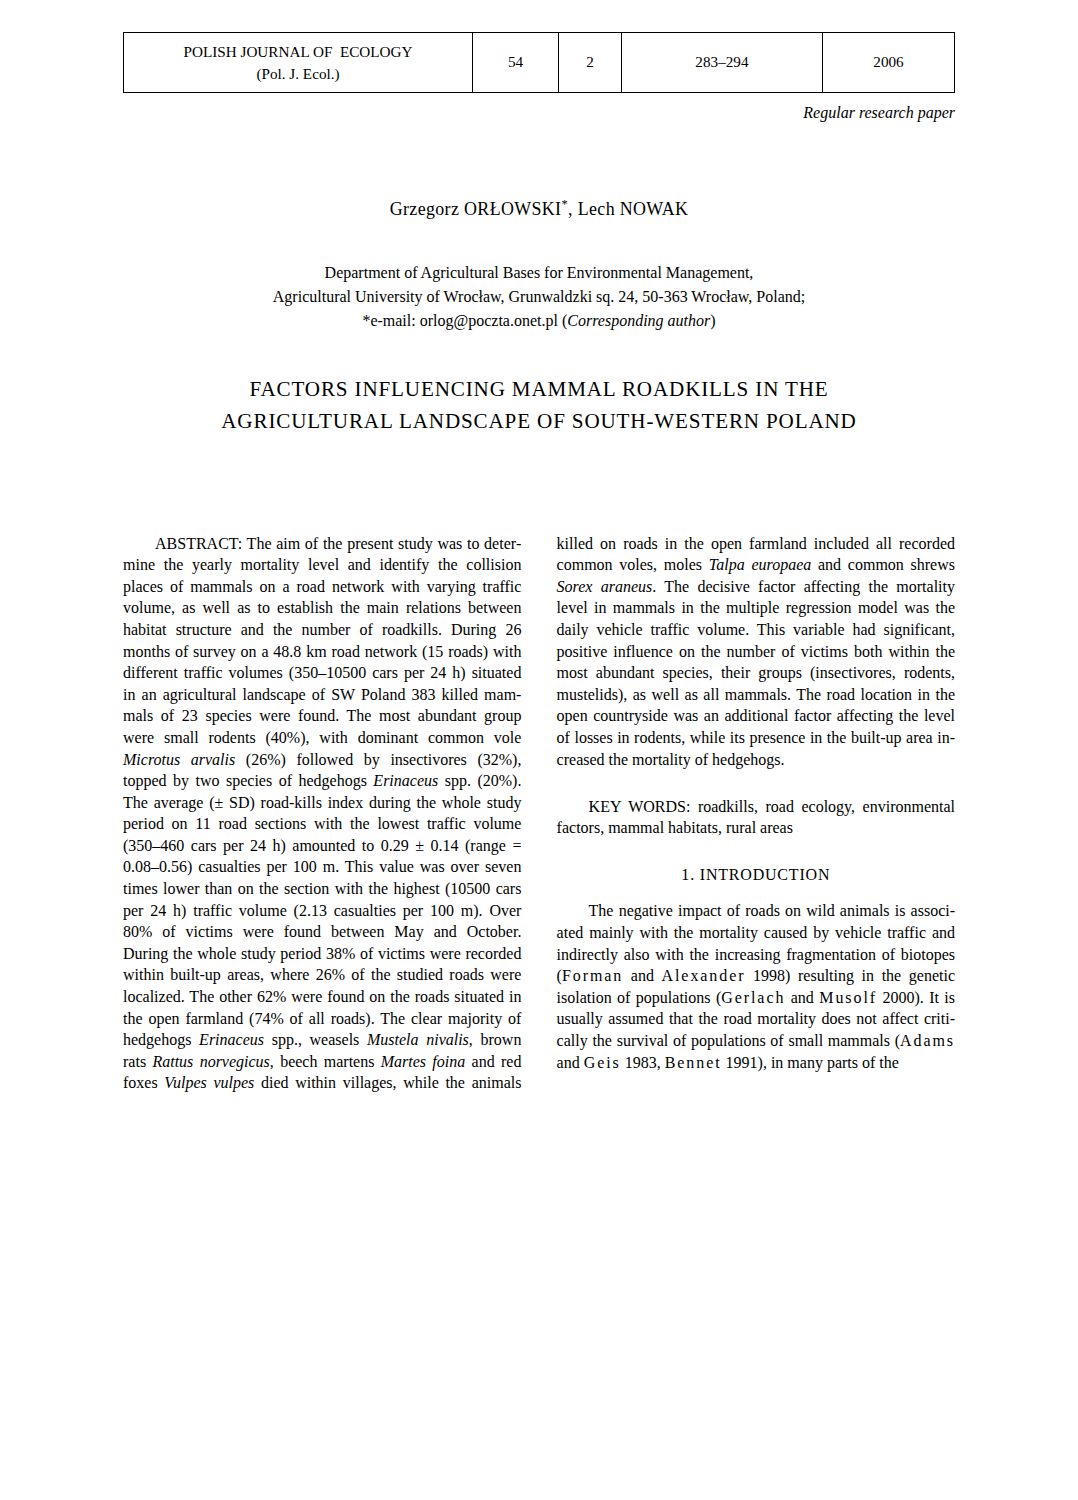| POLISH JOURNAL OF ECOLOGY (Pol. J. Ecol.) | 54 | 2 | 283–294 | 2006 |
Regular research paper
Grzegorz ORŁOWSKI*, Lech NOWAK
Department of Agricultural Bases for Environmental Management,
Agricultural University of Wrocław, Grunwaldzki sq. 24, 50-363 Wrocław, Poland;
*e-mail: orlog@poczta.onet.pl (Corresponding author)
FACTORS INFLUENCING MAMMAL ROADKILLS IN THE
AGRICULTURAL LANDSCAPE OF SOUTH‑WESTERN POLAND
ABSTRACT: The aim of the present study was to determine the yearly mortality level and identify the collision places of mammals on a road network with varying traffic volume, as well as to establish the main relations between habitat structure and the number of roadkills. During 26 months of survey on a 48.8 km road network (15 roads) with different traffic volumes (350–10500 cars per 24 h) situated in an agricultural landscape of SW Poland 383 killed mammals of 23 species were found. The most abundant group were small rodents (40%), with dominant common vole Microtus arvalis (26%) followed by insectivores (32%), topped by two species of hedgehogs Erinaceus spp. (20%). The average (± SD) road-kills index during the whole study period on 11 road sections with the lowest traffic volume (350–460 cars per 24 h) amounted to 0.29 ± 0.14 (range = 0.08–0.56) casualties per 100 m. This value was over seven times lower than on the section with the highest (10500 cars per 24 h) traffic volume (2.13 casualties per 100 m). Over 80% of victims were found between May and October. During the whole study period 38% of victims were recorded within built-up areas, where 26% of the studied roads were localized. The other 62% were found on the roads situated in the open farmland (74% of all roads). The clear majority of hedgehogs Erinaceus spp., weasels Mustela nivalis, brown rats Rattus norvegicus, beech martens Martes foina and red foxes Vulpes vulpes died within villages, while the animals killed on roads in the open farmland included all recorded common voles, moles Talpa europaea and common shrews Sorex araneus. The decisive factor affecting the mortality level in mammals in the multiple regression model was the daily vehicle traffic volume. This variable had significant, positive influence on the number of victims both within the most abundant species, their groups (insectivores, rodents, mustelids), as well as all mammals. The road location in the open countryside was an additional factor affecting the level of losses in rodents, while its presence in the built-up area increased the mortality of hedgehogs.
KEY WORDS: roadkills, road ecology, environmental factors, mammal habitats, rural areas
1. INTRODUCTION
The negative impact of roads on wild animals is associated mainly with the mortality caused by vehicle traffic and indirectly also with the increasing fragmentation of biotopes (Forman and Alexander 1998) resulting in the genetic isolation of populations (Gerlach and Musolf 2000). It is usually assumed that the road mortality does not affect critically the survival of populations of small mammals (Adams and Geis 1983, Bennet 1991), in many parts of the